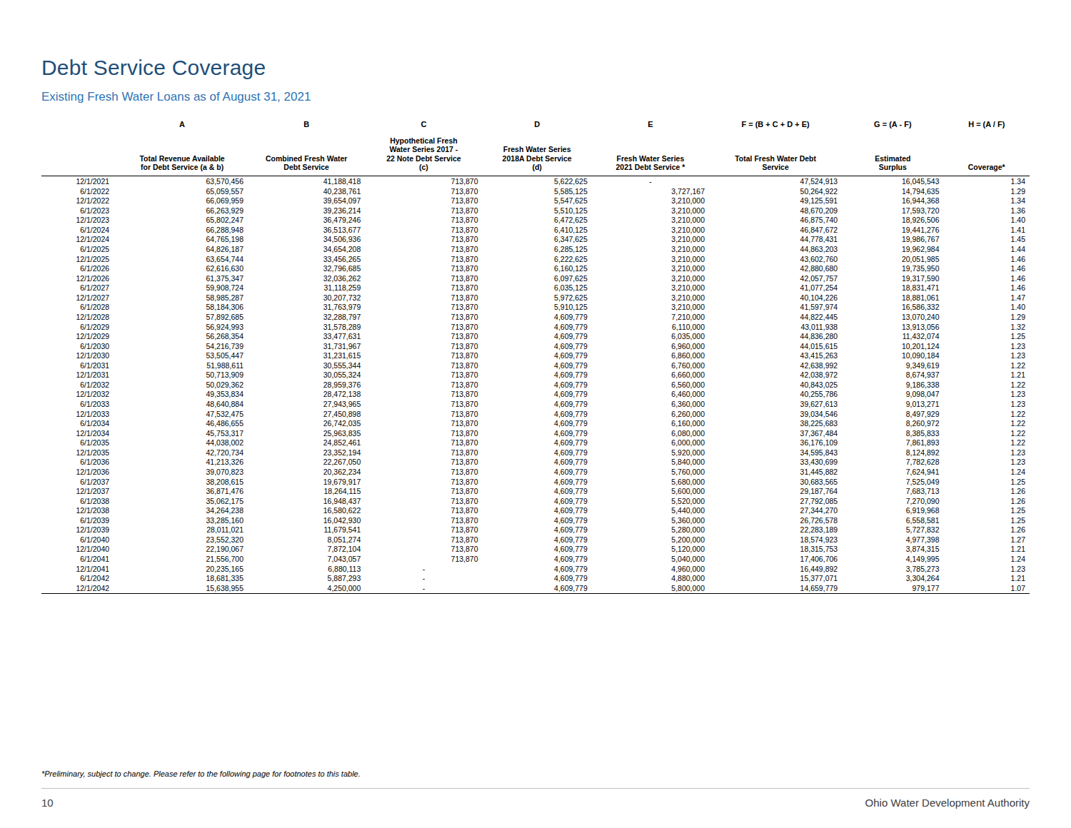Debt Service Coverage
Existing Fresh Water Loans as of August 31, 2021
| | A | B | C | D | E | F = (B + C + D + E) | G = (A - F) | H = (A / F) |
| --- | --- | --- | --- | --- | --- | --- | --- | --- |
| | Total Revenue Available for Debt Service (a & b) | Combined Fresh Water Debt Service | Hypothetical Fresh Water Series 2017 - 22 Note Debt Service (c) | Fresh Water Series 2018A Debt Service (d) | Fresh Water Series 2021 Debt Service * | Total Fresh Water Debt Service | Estimated Surplus | Coverage* |
| 12/1/2021 | 63,570,456 | 41,188,418 | 713,870 | 5,622,625 | - | 47,524,913 | 16,045,543 | 1.34 |
| 6/1/2022 | 65,059,557 | 40,238,761 | 713,870 | 5,585,125 | 3,727,167 | 50,264,922 | 14,794,635 | 1.29 |
| 12/1/2022 | 66,069,959 | 39,654,097 | 713,870 | 5,547,625 | 3,210,000 | 49,125,591 | 16,944,368 | 1.34 |
| 6/1/2023 | 66,263,929 | 39,236,214 | 713,870 | 5,510,125 | 3,210,000 | 48,670,209 | 17,593,720 | 1.36 |
| 12/1/2023 | 65,802,247 | 36,479,246 | 713,870 | 6,472,625 | 3,210,000 | 46,875,740 | 18,926,506 | 1.40 |
| 6/1/2024 | 66,288,948 | 36,513,677 | 713,870 | 6,410,125 | 3,210,000 | 46,847,672 | 19,441,276 | 1.41 |
| 12/1/2024 | 64,765,198 | 34,506,936 | 713,870 | 6,347,625 | 3,210,000 | 44,778,431 | 19,986,767 | 1.45 |
| 6/1/2025 | 64,826,187 | 34,654,208 | 713,870 | 6,285,125 | 3,210,000 | 44,863,203 | 19,962,984 | 1.44 |
| 12/1/2025 | 63,654,744 | 33,456,265 | 713,870 | 6,222,625 | 3,210,000 | 43,602,760 | 20,051,985 | 1.46 |
| 6/1/2026 | 62,616,630 | 32,796,685 | 713,870 | 6,160,125 | 3,210,000 | 42,880,680 | 19,735,950 | 1.46 |
| 12/1/2026 | 61,375,347 | 32,036,262 | 713,870 | 6,097,625 | 3,210,000 | 42,057,757 | 19,317,590 | 1.46 |
| 6/1/2027 | 59,908,724 | 31,118,259 | 713,870 | 6,035,125 | 3,210,000 | 41,077,254 | 18,831,471 | 1.46 |
| 12/1/2027 | 58,985,287 | 30,207,732 | 713,870 | 5,972,625 | 3,210,000 | 40,104,226 | 18,881,061 | 1.47 |
| 6/1/2028 | 58,184,306 | 31,763,979 | 713,870 | 5,910,125 | 3,210,000 | 41,597,974 | 16,586,332 | 1.40 |
| 12/1/2028 | 57,892,685 | 32,288,797 | 713,870 | 4,609,779 | 7,210,000 | 44,822,445 | 13,070,240 | 1.29 |
| 6/1/2029 | 56,924,993 | 31,578,289 | 713,870 | 4,609,779 | 6,110,000 | 43,011,938 | 13,913,056 | 1.32 |
| 12/1/2029 | 56,268,354 | 33,477,631 | 713,870 | 4,609,779 | 6,035,000 | 44,836,280 | 11,432,074 | 1.25 |
| 6/1/2030 | 54,216,739 | 31,731,967 | 713,870 | 4,609,779 | 6,960,000 | 44,015,615 | 10,201,124 | 1.23 |
| 12/1/2030 | 53,505,447 | 31,231,615 | 713,870 | 4,609,779 | 6,860,000 | 43,415,263 | 10,090,184 | 1.23 |
| 6/1/2031 | 51,988,611 | 30,555,344 | 713,870 | 4,609,779 | 6,760,000 | 42,638,992 | 9,349,619 | 1.22 |
| 12/1/2031 | 50,713,909 | 30,055,324 | 713,870 | 4,609,779 | 6,660,000 | 42,038,972 | 8,674,937 | 1.21 |
| 6/1/2032 | 50,029,362 | 28,959,376 | 713,870 | 4,609,779 | 6,560,000 | 40,843,025 | 9,186,338 | 1.22 |
| 12/1/2032 | 49,353,834 | 28,472,138 | 713,870 | 4,609,779 | 6,460,000 | 40,255,786 | 9,098,047 | 1.23 |
| 6/1/2033 | 48,640,884 | 27,943,965 | 713,870 | 4,609,779 | 6,360,000 | 39,627,613 | 9,013,271 | 1.23 |
| 12/1/2033 | 47,532,475 | 27,450,898 | 713,870 | 4,609,779 | 6,260,000 | 39,034,546 | 8,497,929 | 1.22 |
| 6/1/2034 | 46,486,655 | 26,742,035 | 713,870 | 4,609,779 | 6,160,000 | 38,225,683 | 8,260,972 | 1.22 |
| 12/1/2034 | 45,753,317 | 25,963,835 | 713,870 | 4,609,779 | 6,080,000 | 37,367,484 | 8,385,833 | 1.22 |
| 6/1/2035 | 44,038,002 | 24,852,461 | 713,870 | 4,609,779 | 6,000,000 | 36,176,109 | 7,861,893 | 1.22 |
| 12/1/2035 | 42,720,734 | 23,352,194 | 713,870 | 4,609,779 | 5,920,000 | 34,595,843 | 8,124,892 | 1.23 |
| 6/1/2036 | 41,213,326 | 22,267,050 | 713,870 | 4,609,779 | 5,840,000 | 33,430,699 | 7,782,628 | 1.23 |
| 12/1/2036 | 39,070,823 | 20,362,234 | 713,870 | 4,609,779 | 5,760,000 | 31,445,882 | 7,624,941 | 1.24 |
| 6/1/2037 | 38,208,615 | 19,679,917 | 713,870 | 4,609,779 | 5,680,000 | 30,683,565 | 7,525,049 | 1.25 |
| 12/1/2037 | 36,871,476 | 18,264,115 | 713,870 | 4,609,779 | 5,600,000 | 29,187,764 | 7,683,713 | 1.26 |
| 6/1/2038 | 35,062,175 | 16,948,437 | 713,870 | 4,609,779 | 5,520,000 | 27,792,085 | 7,270,090 | 1.26 |
| 12/1/2038 | 34,264,238 | 16,580,622 | 713,870 | 4,609,779 | 5,440,000 | 27,344,270 | 6,919,968 | 1.25 |
| 6/1/2039 | 33,285,160 | 16,042,930 | 713,870 | 4,609,779 | 5,360,000 | 26,726,578 | 6,558,581 | 1.25 |
| 12/1/2039 | 28,011,021 | 11,679,541 | 713,870 | 4,609,779 | 5,280,000 | 22,283,189 | 5,727,832 | 1.26 |
| 6/1/2040 | 23,552,320 | 8,051,274 | 713,870 | 4,609,779 | 5,200,000 | 18,574,923 | 4,977,398 | 1.27 |
| 12/1/2040 | 22,190,067 | 7,872,104 | 713,870 | 4,609,779 | 5,120,000 | 18,315,753 | 3,874,315 | 1.21 |
| 6/1/2041 | 21,556,700 | 7,043,057 | 713,870 | 4,609,779 | 5,040,000 | 17,406,706 | 4,149,995 | 1.24 |
| 12/1/2041 | 20,235,165 | 6,880,113 | - | 4,609,779 | 4,960,000 | 16,449,892 | 3,785,273 | 1.23 |
| 6/1/2042 | 18,681,335 | 5,887,293 | - | 4,609,779 | 4,880,000 | 15,377,071 | 3,304,264 | 1.21 |
| 12/1/2042 | 15,638,955 | 4,250,000 | - | 4,609,779 | 5,800,000 | 14,659,779 | 979,177 | 1.07 |
*Preliminary, subject to change. Please refer to the following page for footnotes to this table.
10
Ohio Water Development Authority